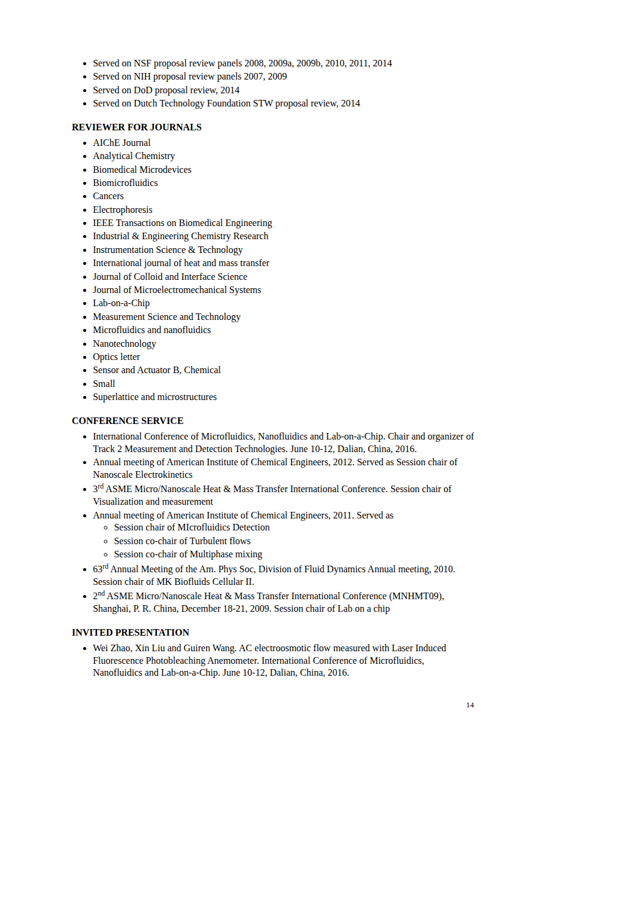Served on NSF proposal review panels 2008, 2009a, 2009b, 2010, 2011, 2014
Served on NIH proposal review panels 2007, 2009
Served on DoD proposal review, 2014
Served on Dutch Technology Foundation STW proposal review, 2014
Reviewer for Journals
AIChE Journal
Analytical Chemistry
Biomedical Microdevices
Biomicrofluidics
Cancers
Electrophoresis
IEEE Transactions on Biomedical Engineering
Industrial & Engineering Chemistry Research
Instrumentation Science & Technology
International journal of heat and mass transfer
Journal of Colloid and Interface Science
Journal of Microelectromechanical Systems
Lab-on-a-Chip
Measurement Science and Technology
Microfluidics and nanofluidics
Nanotechnology
Optics letter
Sensor and Actuator B, Chemical
Small
Superlattice and microstructures
Conference Service
International Conference of Microfluidics, Nanofluidics and Lab-on-a-Chip. Chair and organizer of Track 2 Measurement and Detection Technologies. June 10-12, Dalian, China, 2016.
Annual meeting of American Institute of Chemical Engineers, 2012. Served as Session chair of Nanoscale Electrokinetics
3rd ASME Micro/Nanoscale Heat & Mass Transfer International Conference. Session chair of Visualization and measurement
Annual meeting of American Institute of Chemical Engineers, 2011. Served as
Session chair of MIcrofluidics Detection
Session co-chair of Turbulent flows
Session co-chair of Multiphase mixing
63rd Annual Meeting of the Am. Phys Soc, Division of Fluid Dynamics Annual meeting, 2010. Session chair of MK Biofluids Cellular II.
2nd ASME Micro/Nanoscale Heat & Mass Transfer International Conference (MNHMT09), Shanghai, P. R. China, December 18-21, 2009. Session chair of Lab on a chip
Invited Presentation
Wei Zhao, Xin Liu and Guiren Wang. AC electroosmotic flow measured with Laser Induced Fluorescence Photobleaching Anemometer. International Conference of Microfluidics, Nanofluidics and Lab-on-a-Chip. June 10-12, Dalian, China, 2016.
14